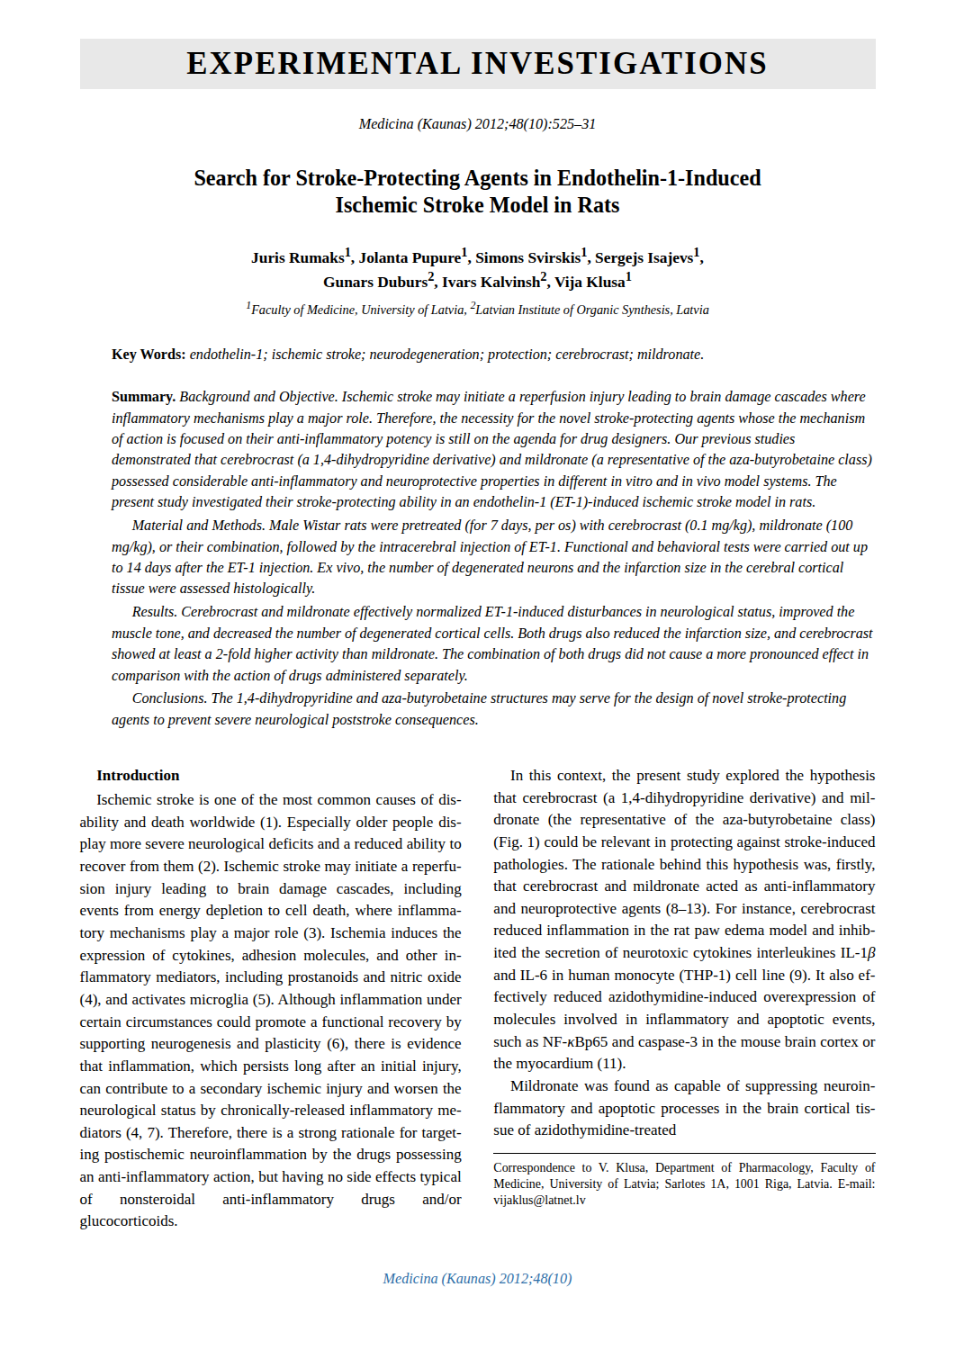EXPERIMENTAL INVESTIGATIONS
Medicina (Kaunas) 2012;48(10):525–31
Search for Stroke-Protecting Agents in Endothelin-1-Induced
Ischemic Stroke Model in Rats
Juris Rumaks1, Jolanta Pupure1, Simons Svirskis1, Sergejs Isajevs1,
Gunars Duburs2, Ivars Kalvinsh2, Vija Klusa1
1Faculty of Medicine, University of Latvia, 2Latvian Institute of Organic Synthesis, Latvia
Key Words: endothelin-1; ischemic stroke; neurodegeneration; protection; cerebrocrast; mildronate.
Summary. Background and Objective. Ischemic stroke may initiate a reperfusion injury leading to brain damage cascades where inflammatory mechanisms play a major role. Therefore, the necessity for the novel stroke-protecting agents whose the mechanism of action is focused on their anti-inflammatory potency is still on the agenda for drug designers. Our previous studies demonstrated that cerebrocrast (a 1,4-dihydropyridine derivative) and mildronate (a representative of the aza-butyrobetaine class) possessed considerable anti-inflammatory and neuroprotective properties in different in vitro and in vivo model systems. The present study investigated their stroke-protecting ability in an endothelin-1 (ET-1)-induced ischemic stroke model in rats.
Material and Methods. Male Wistar rats were pretreated (for 7 days, per os) with cerebrocrast (0.1 mg/kg), mildronate (100 mg/kg), or their combination, followed by the intracerebral injection of ET-1. Functional and behavioral tests were carried out up to 14 days after the ET-1 injection. Ex vivo, the number of degenerated neurons and the infarction size in the cerebral cortical tissue were assessed histologically.
Results. Cerebrocrast and mildronate effectively normalized ET-1-induced disturbances in neurological status, improved the muscle tone, and decreased the number of degenerated cortical cells. Both drugs also reduced the infarction size, and cerebrocrast showed at least a 2-fold higher activity than mildronate. The combination of both drugs did not cause a more pronounced effect in comparison with the action of drugs administered separately.
Conclusions. The 1,4-dihydropyridine and aza-butyrobetaine structures may serve for the design of novel stroke-protecting agents to prevent severe neurological poststroke consequences.
Introduction
Ischemic stroke is one of the most common causes of disability and death worldwide (1). Especially older people display more severe neurological deficits and a reduced ability to recover from them (2). Ischemic stroke may initiate a reperfusion injury leading to brain damage cascades, including events from energy depletion to cell death, where inflammatory mechanisms play a major role (3). Ischemia induces the expression of cytokines, adhesion molecules, and other inflammatory mediators, including prostanoids and nitric oxide (4), and activates microglia (5). Although inflammation under certain circumstances could promote a functional recovery by supporting neurogenesis and plasticity (6), there is evidence that inflammation, which persists long after an initial injury, can contribute to a secondary ischemic injury and worsen the neurological status by chronically-released inflammatory mediators (4, 7). Therefore, there is a strong rationale for targeting postischemic neuroinflammation by the drugs possessing an anti-inflammatory action, but having no side effects typical of nonsteroidal anti-inflammatory drugs and/or glucocorticoids.
In this context, the present study explored the hypothesis that cerebrocrast (a 1,4-dihydropyridine derivative) and mildronate (the representative of the aza-butyrobetaine class) (Fig. 1) could be relevant in protecting against stroke-induced pathologies. The rationale behind this hypothesis was, firstly, that cerebrocrast and mildronate acted as anti-inflammatory and neuroprotective agents (8–13). For instance, cerebrocrast reduced inflammation in the rat paw edema model and inhibited the secretion of neurotoxic cytokines interleukines IL-1β and IL-6 in human monocyte (THP-1) cell line (9). It also effectively reduced azidothymidine-induced overexpression of molecules involved in inflammatory and apoptotic events, such as NF-κ Bp65 and caspase-3 in the mouse brain cortex or the myocardium (11).
Mildronate was found as capable of suppressing neuroinflammatory and apoptotic processes in the brain cortical tissue of azidothymidine-treated
Correspondence to V. Klusa, Department of Pharmacology, Faculty of Medicine, University of Latvia; Sarlotes 1A, 1001 Riga, Latvia. E-mail: vijaklus@latnet.lv
Medicina (Kaunas) 2012;48(10)